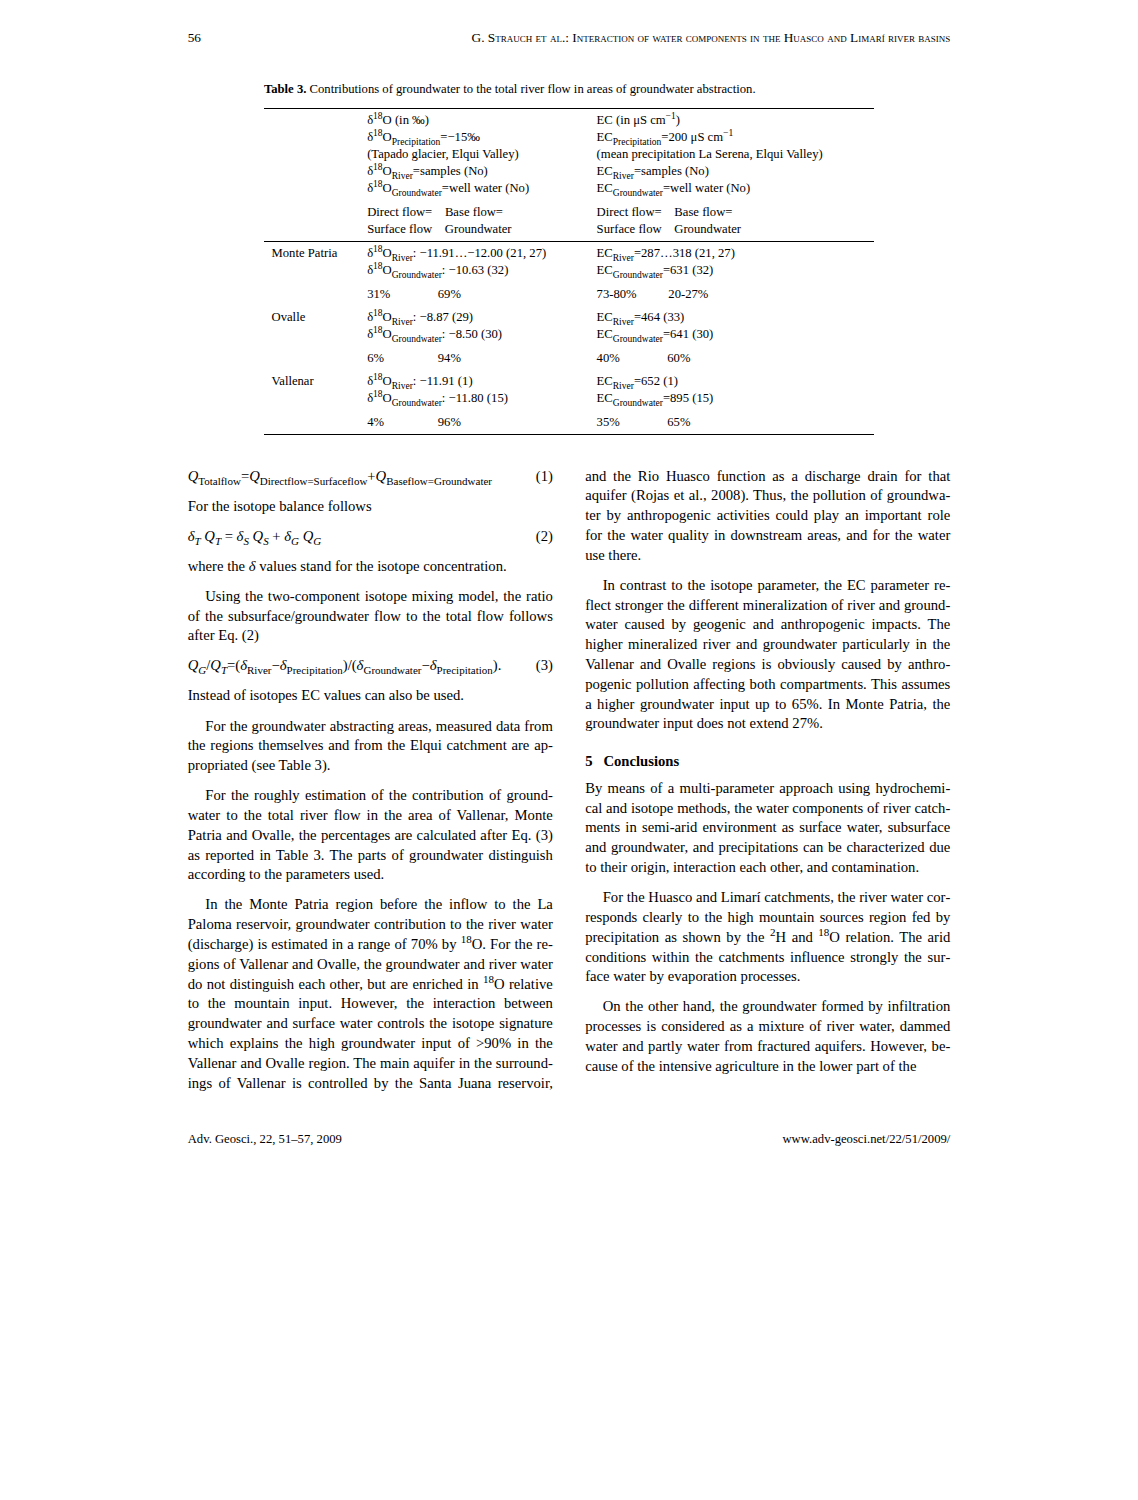56 G. Strauch et al.: Interaction of water components in the Huasco and Limarí river basins
Table 3. Contributions of groundwater to the total river flow in areas of groundwater abstraction.
| | δ 18 O (in ‰) δ 18 O Precipitation =−15‰ (Tapado glacier, Elqui Valley) δ 18 O River =samples (No) δ 18 O Groundwater =well water (No) | EC (in μS cm −1 ) EC Precipitation =200 μS cm −1 (mean precipitation La Serena, Elqui Valley) EC River =samples (No) EC Groundwater =well water (No) |
| | Direct flow= Base flow= Surface flow Groundwater | Direct flow= Base flow= Surface flow Groundwater |
| Monte Patria | δ 18 O River : −11.91…−12.00 (21, 27) δ 18 O Groundwater : −10.63 (32) | EC River =287…318 (21, 27) EC Groundwater =631 (32) |
| | 31% 69% | 73-80% 20-27% |
| Ovalle | δ 18 O River : −8.87 (29) δ 18 O Groundwater : −8.50 (30) | EC River =464 (33) EC Groundwater =641 (30) |
| | 6% 94% | 40% 60% |
| Vallenar | δ 18 O River : −11.91 (1) δ 18 O Groundwater : −11.80 (15) | EC River =652 (1) EC Groundwater =895 (15) |
| | 4% 96% | 35% 65% |
QTotalflow=QDirectflow=Surfaceflow+QBaseflow=Groundwater (1)
For the isotope balance follows
δT QT = δS QS + δG QG (2)
where the δ values stand for the isotope concentration.
Using the two-component isotope mixing model, the ratio of the subsurface/groundwater flow to the total flow follows after Eq. (2)
QG/QT=(δRiver−δPrecipitation)/(δGroundwater−δPrecipitation). (3)
Instead of isotopes EC values can also be used.
For the groundwater abstracting areas, measured data from the regions themselves and from the Elqui catchment are appropriated (see Table 3).
For the roughly estimation of the contribution of groundwater to the total river flow in the area of Vallenar, Monte Patria and Ovalle, the percentages are calculated after Eq. (3) as reported in Table 3. The parts of groundwater distinguish according to the parameters used.
In the Monte Patria region before the inflow to the La Paloma reservoir, groundwater contribution to the river water (discharge) is estimated in a range of 70% by 18O. For the regions of Vallenar and Ovalle, the groundwater and river water do not distinguish each other, but are enriched in 18O relative to the mountain input. However, the interaction between groundwater and surface water controls the isotope signature which explains the high groundwater input of >90% in the Vallenar and Ovalle region. The main aquifer in the surroundings of Vallenar is controlled by the Santa Juana reservoir, and the Rio Huasco function as a discharge drain for that aquifer (Rojas et al., 2008). Thus, the pollution of groundwater by anthropogenic activities could play an important role for the water quality in downstream areas, and for the water use there.
In contrast to the isotope parameter, the EC parameter reflect stronger the different mineralization of river and groundwater caused by geogenic and anthropogenic impacts. The higher mineralized river and groundwater particularly in the Vallenar and Ovalle regions is obviously caused by anthropogenic pollution affecting both compartments. This assumes a higher groundwater input up to 65%. In Monte Patria, the groundwater input does not extend 27%.
5 Conclusions
By means of a multi-parameter approach using hydrochemical and isotope methods, the water components of river catchments in semi-arid environment as surface water, subsurface and groundwater, and precipitations can be characterized due to their origin, interaction each other, and contamination.
For the Huasco and Limarí catchments, the river water corresponds clearly to the high mountain sources region fed by precipitation as shown by the 2H and 18O relation. The arid conditions within the catchments influence strongly the surface water by evaporation processes.
On the other hand, the groundwater formed by infiltration processes is considered as a mixture of river water, dammed water and partly water from fractured aquifers. However, because of the intensive agriculture in the lower part of the
Adv. Geosci., 22, 51–57, 2009 www.adv-geosci.net/22/51/2009/